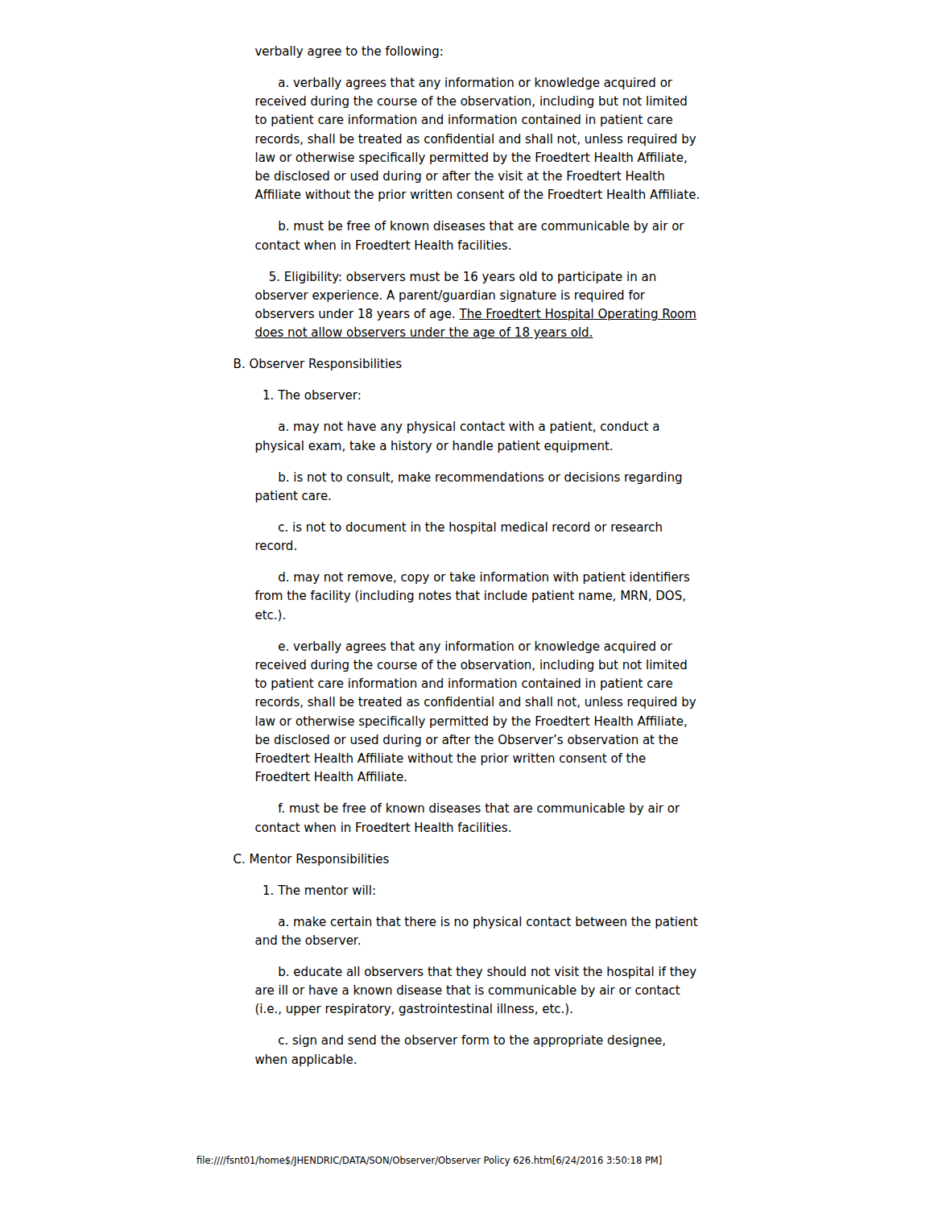verbally agree to the following:
a. verbally agrees that any information or knowledge acquired or received during the course of the observation, including but not limited to patient care information and information contained in patient care records, shall be treated as confidential and shall not, unless required by law or otherwise specifically permitted by the Froedtert Health Affiliate, be disclosed or used during or after the visit at the Froedtert Health Affiliate without the prior written consent of the Froedtert Health Affiliate.
b. must be free of known diseases that are communicable by air or contact when in Froedtert Health facilities.
5. Eligibility: observers must be 16 years old to participate in an observer experience. A parent/guardian signature is required for observers under 18 years of age. The Froedtert Hospital Operating Room does not allow observers under the age of 18 years old.
B. Observer Responsibilities
1. The observer:
a. may not have any physical contact with a patient, conduct a physical exam, take a history or handle patient equipment.
b. is not to consult, make recommendations or decisions regarding patient care.
c. is not to document in the hospital medical record or research record.
d. may not remove, copy or take information with patient identifiers from the facility (including notes that include patient name, MRN, DOS, etc.).
e. verbally agrees that any information or knowledge acquired or received during the course of the observation, including but not limited to patient care information and information contained in patient care records, shall be treated as confidential and shall not, unless required by law or otherwise specifically permitted by the Froedtert Health Affiliate, be disclosed or used during or after the Observer’s observation at the Froedtert Health Affiliate without the prior written consent of the Froedtert Health Affiliate.
f. must be free of known diseases that are communicable by air or contact when in Froedtert Health facilities.
C. Mentor Responsibilities
1. The mentor will:
a. make certain that there is no physical contact between the patient and the observer.
b. educate all observers that they should not visit the hospital if they are ill or have a known disease that is communicable by air or contact (i.e., upper respiratory, gastrointestinal illness, etc.).
c. sign and send the observer form to the appropriate designee, when applicable.
file:////fsnt01/home$/JHENDRIC/DATA/SON/Observer/Observer Policy 626.htm[6/24/2016 3:50:18 PM]